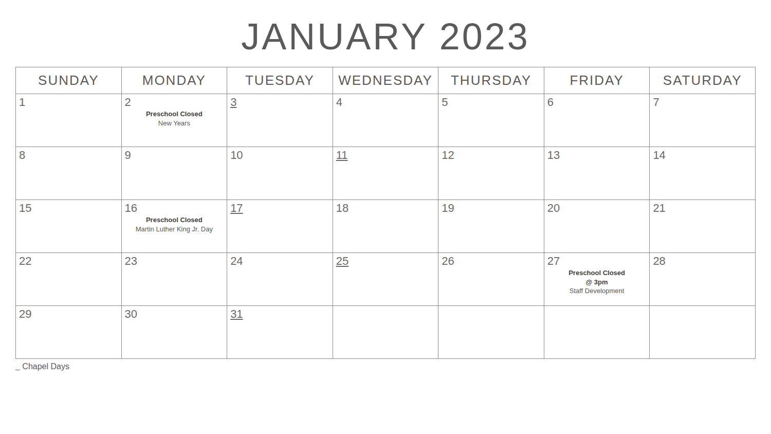JANUARY 2023
| SUNDAY | MONDAY | TUESDAY | WEDNESDAY | THURSDAY | FRIDAY | SATURDAY |
| --- | --- | --- | --- | --- | --- | --- |
| 1 | 2 Preschool Closed New Years | 3 | 4 | 5 | 6 | 7 |
| 8 | 9 | 10 | 11 | 12 | 13 | 14 |
| 15 | 16 Preschool Closed Martin Luther King Jr. Day | 17 | 18 | 19 | 20 | 21 |
| 22 | 23 | 24 | 25 | 26 | 27 Preschool Closed @ 3pm Staff Development | 28 |
| 29 | 30 | 31 | | | | |
Chapel Days